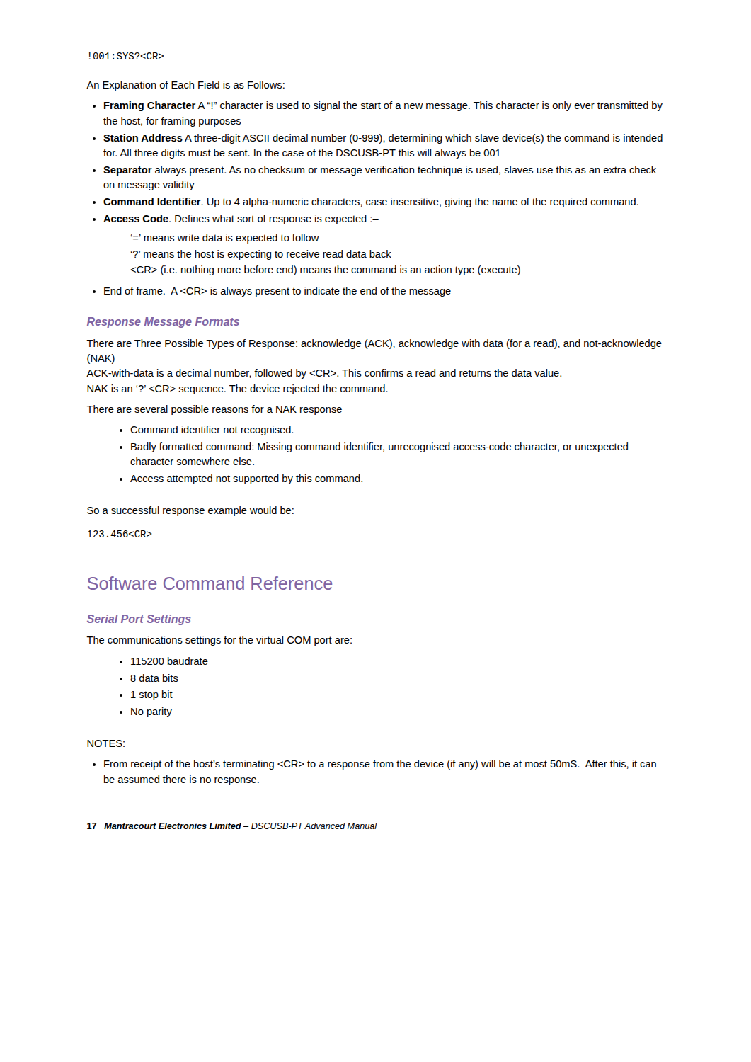!001:SYS?<CR>
An Explanation of Each Field is as Follows:
Framing Character A “!” character is used to signal the start of a new message. This character is only ever transmitted by the host, for framing purposes
Station Address A three-digit ASCII decimal number (0-999), determining which slave device(s) the command is intended for. All three digits must be sent. In the case of the DSCUSB-PT this will always be 001
Separator always present. As no checksum or message verification technique is used, slaves use this as an extra check on message validity
Command Identifier. Up to 4 alpha-numeric characters, case insensitive, giving the name of the required command.
Access Code. Defines what sort of response is expected :–
‘=’ means write data is expected to follow
‘?’ means the host is expecting to receive read data back
<CR> (i.e. nothing more before end) means the command is an action type (execute)
End of frame. A <CR> is always present to indicate the end of the message
Response Message Formats
There are Three Possible Types of Response: acknowledge (ACK), acknowledge with data (for a read), and not-acknowledge (NAK)
ACK-with-data is a decimal number, followed by <CR>. This confirms a read and returns the data value.
NAK is an ‘?’ <CR> sequence. The device rejected the command.
There are several possible reasons for a NAK response
Command identifier not recognised.
Badly formatted command: Missing command identifier, unrecognised access-code character, or unexpected character somewhere else.
Access attempted not supported by this command.
So a successful response example would be:
123.456<CR>
Software Command Reference
Serial Port Settings
The communications settings for the virtual COM port are:
115200 baudrate
8 data bits
1 stop bit
No parity
NOTES:
From receipt of the host’s terminating <CR> to a response from the device (if any) will be at most 50mS. After this, it can be assumed there is no response.
17 Mantracourt Electronics Limited – DSCUSB-PT Advanced Manual